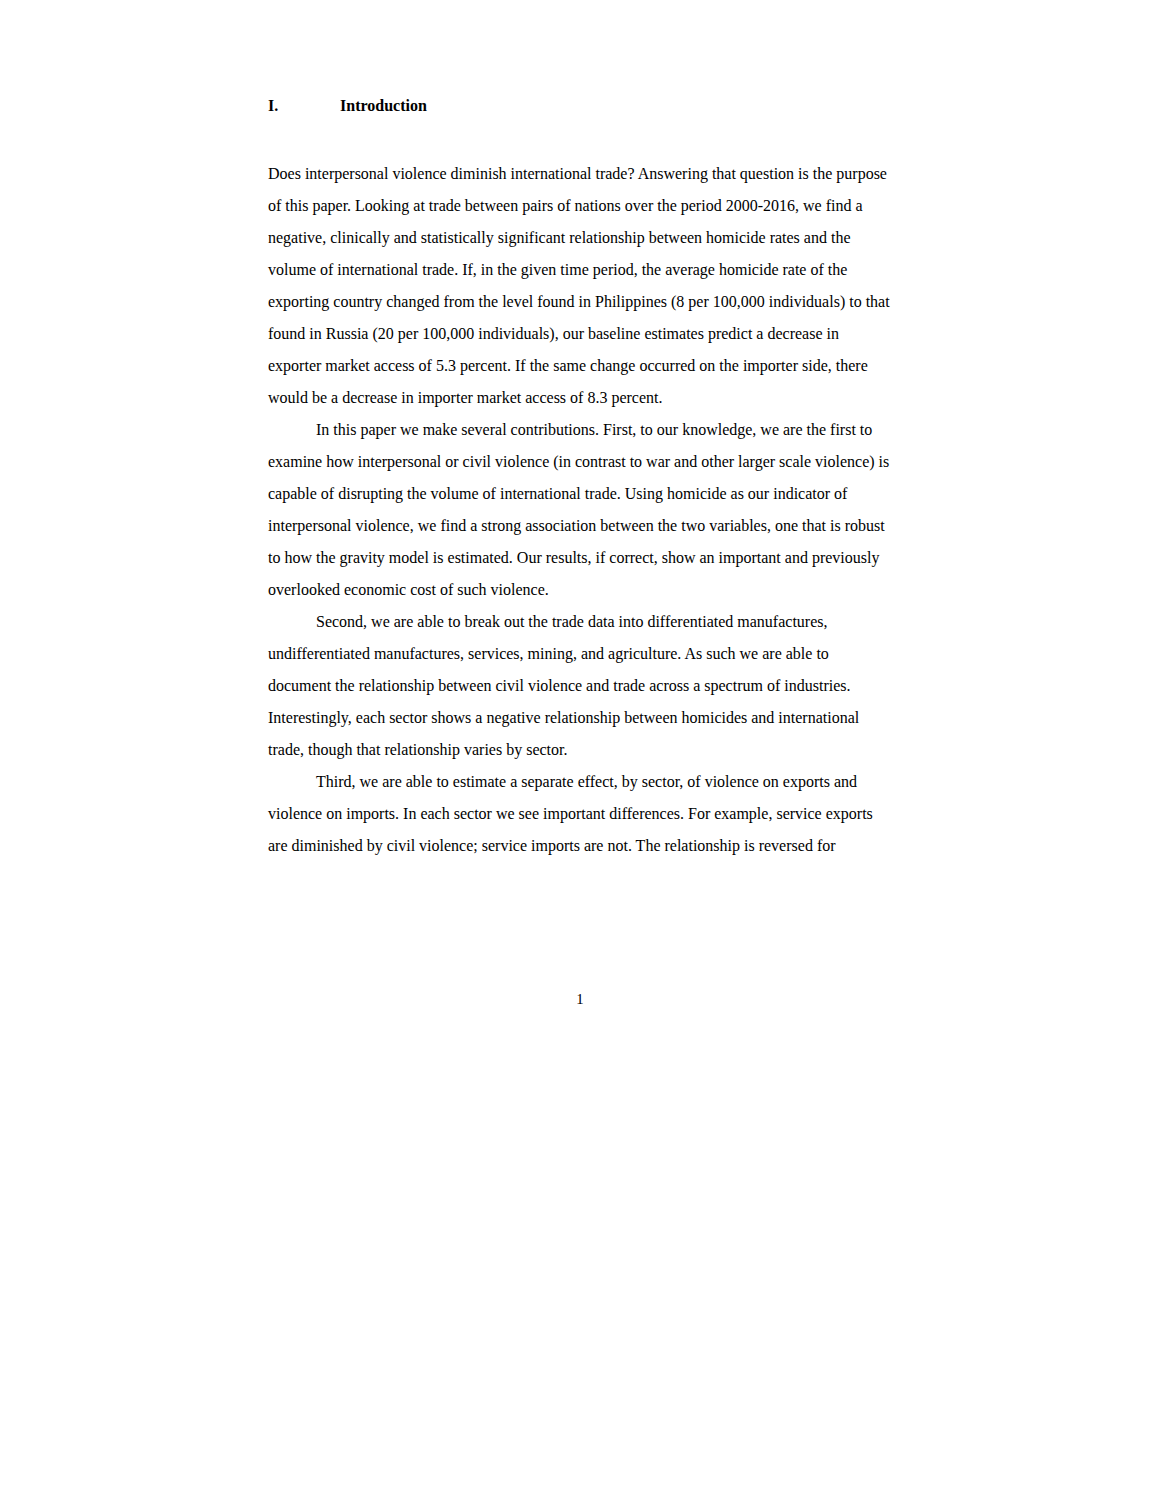I. Introduction
Does interpersonal violence diminish international trade? Answering that question is the purpose of this paper. Looking at trade between pairs of nations over the period 2000-2016, we find a negative, clinically and statistically significant relationship between homicide rates and the volume of international trade. If, in the given time period, the average homicide rate of the exporting country changed from the level found in Philippines (8 per 100,000 individuals) to that found in Russia (20 per 100,000 individuals), our baseline estimates predict a decrease in exporter market access of 5.3 percent. If the same change occurred on the importer side, there would be a decrease in importer market access of 8.3 percent.
In this paper we make several contributions. First, to our knowledge, we are the first to examine how interpersonal or civil violence (in contrast to war and other larger scale violence) is capable of disrupting the volume of international trade. Using homicide as our indicator of interpersonal violence, we find a strong association between the two variables, one that is robust to how the gravity model is estimated. Our results, if correct, show an important and previously overlooked economic cost of such violence.
Second, we are able to break out the trade data into differentiated manufactures, undifferentiated manufactures, services, mining, and agriculture. As such we are able to document the relationship between civil violence and trade across a spectrum of industries. Interestingly, each sector shows a negative relationship between homicides and international trade, though that relationship varies by sector.
Third, we are able to estimate a separate effect, by sector, of violence on exports and violence on imports. In each sector we see important differences. For example, service exports are diminished by civil violence; service imports are not. The relationship is reversed for
1